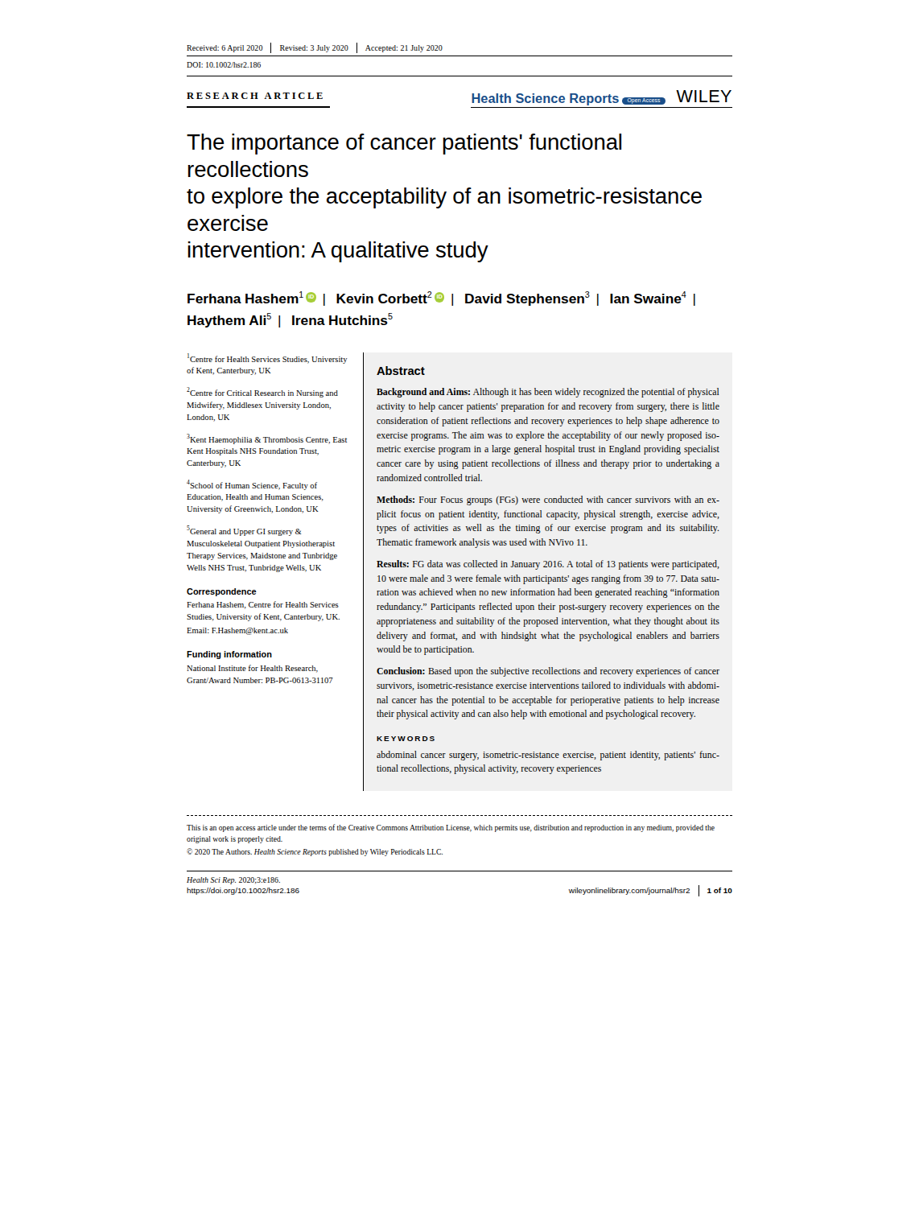Received: 6 April 2020
Revised: 3 July 2020
Accepted: 21 July 2020
DOI: 10.1002/hsr2.186
Research Article
Health Science Reports Open Access WILEY
The importance of cancer patients' functional recollections
to explore the acceptability of an isometric-resistance exercise
intervention: A qualitative study
Ferhana Hashem1 | Kevin Corbett2 | David Stephensen3| Ian Swaine4|
Haythem Ali5| Irena Hutchins5
1Centre for Health Services Studies, University of Kent, Canterbury, UK
2Centre for Critical Research in Nursing and Midwifery, Middlesex University London, London, UK
3Kent Haemophilia & Thrombosis Centre, East Kent Hospitals NHS Foundation Trust, Canterbury, UK
4School of Human Science, Faculty of Education, Health and Human Sciences, University of Greenwich, London, UK
5General and Upper GI surgery & Musculoskeletal Outpatient Physiotherapist Therapy Services, Maidstone and Tunbridge Wells NHS Trust, Tunbridge Wells, UK
Correspondence
Ferhana Hashem, Centre for Health Services Studies, University of Kent, Canterbury, UK.
Email: F.Hashem@kent.ac.uk
Funding information
National Institute for Health Research, Grant/Award Number: PB-PG-0613-31107
Abstract
Background and Aims: Although it has been widely recognized the potential of physical activity to help cancer patients' preparation for and recovery from surgery, there is little consideration of patient reflections and recovery experiences to help shape adherence to exercise programs. The aim was to explore the acceptability of our newly proposed isometric exercise program in a large general hospital trust in England providing specialist cancer care by using patient recollections of illness and therapy prior to undertaking a randomized controlled trial.
Methods: Four Focus groups (FGs) were conducted with cancer survivors with an explicit focus on patient identity, functional capacity, physical strength, exercise advice, types of activities as well as the timing of our exercise program and its suitability. Thematic framework analysis was used with NVivo 11.
Results: FG data was collected in January 2016. A total of 13 patients were participated, 10 were male and 3 were female with participants' ages ranging from 39 to 77. Data saturation was achieved when no new information had been generated reaching “information redundancy.” Participants reflected upon their post-surgery recovery experiences on the appropriateness and suitability of the proposed intervention, what they thought about its delivery and format, and with hindsight what the psychological enablers and barriers would be to participation.
Conclusion: Based upon the subjective recollections and recovery experiences of cancer survivors, isometric-resistance exercise interventions tailored to individuals with abdominal cancer has the potential to be acceptable for perioperative patients to help increase their physical activity and can also help with emotional and psychological recovery.
Keywords
abdominal cancer surgery, isometric-resistance exercise, patient identity, patients' functional recollections, physical activity, recovery experiences
This is an open access article under the terms of the Creative Commons Attribution License, which permits use, distribution and reproduction in any medium, provided the original work is properly cited.
© 2020 The Authors. Health Science Reports published by Wiley Periodicals LLC.
Health Sci Rep. 2020;3:e186.
https://doi.org/10.1002/hsr2.186
wileyonlinelibrary.com/journal/hsr2 1 of 10